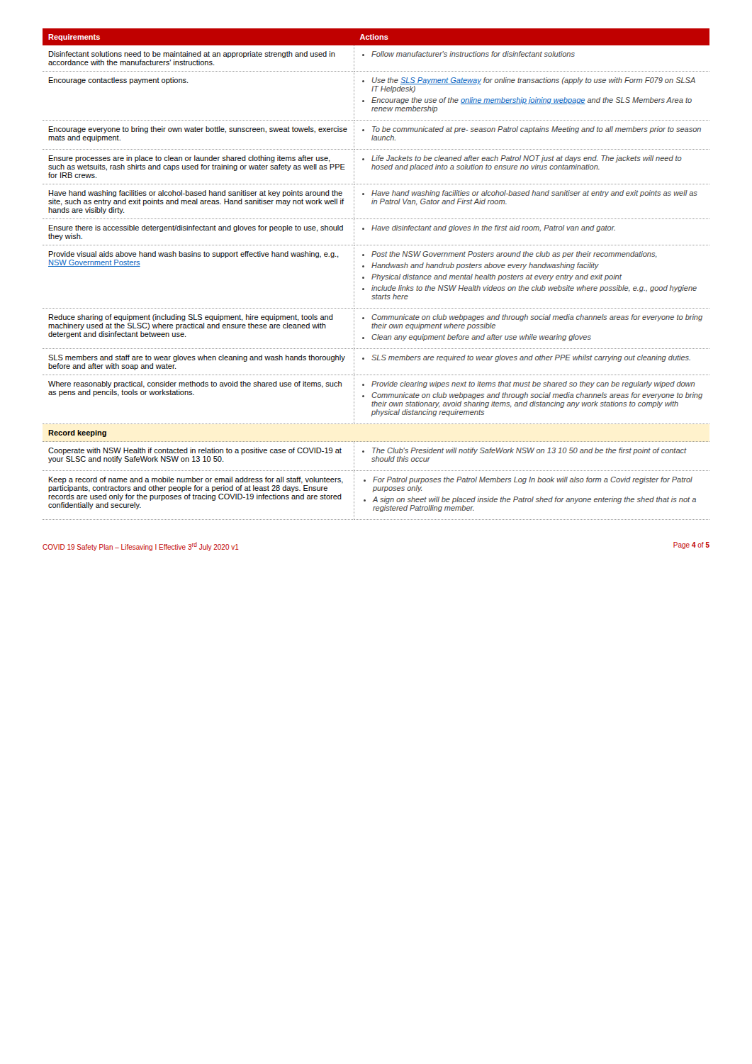| Requirements | Actions |
| --- | --- |
| Disinfectant solutions need to be maintained at an appropriate strength and used in accordance with the manufacturers' instructions. | Follow manufacturer's instructions for disinfectant solutions |
| Encourage contactless payment options. | Use the SLS Payment Gateway for online transactions (apply to use with Form F079 on SLSA IT Helpdesk) Encourage the use of the online membership joining webpage and the SLS Members Area to renew membership |
| Encourage everyone to bring their own water bottle, sunscreen, sweat towels, exercise mats and equipment. | To be communicated at pre- season Patrol captains Meeting and to all members prior to season launch. |
| Ensure processes are in place to clean or launder shared clothing items after use, such as wetsuits, rash shirts and caps used for training or water safety as well as PPE for IRB crews. | Life Jackets to be cleaned after each Patrol NOT just at days end. The jackets will need to hosed and placed into a solution to ensure no virus contamination. |
| Have hand washing facilities or alcohol-based hand sanitiser at key points around the site, such as entry and exit points and meal areas. Hand sanitiser may not work well if hands are visibly dirty. | Have hand washing facilities or alcohol-based hand sanitiser at entry and exit points as well as in Patrol Van, Gator and First Aid room. |
| Ensure there is accessible detergent/disinfectant and gloves for people to use, should they wish. | Have disinfectant and gloves in the first aid room, Patrol van and gator. |
| Provide visual aids above hand wash basins to support effective hand washing, e.g., NSW Government Posters | Post the NSW Government Posters around the club as per their recommendations, Handwash and handrub posters above every handwashing facility Physical distance and mental health posters at every entry and exit point include links to the NSW Health videos on the club website where possible, e.g., good hygiene starts here |
| Reduce sharing of equipment (including SLS equipment, hire equipment, tools and machinery used at the SLSC) where practical and ensure these are cleaned with detergent and disinfectant between use. | Communicate on club webpages and through social media channels areas for everyone to bring their own equipment where possible Clean any equipment before and after use while wearing gloves |
| SLS members and staff are to wear gloves when cleaning and wash hands thoroughly before and after with soap and water. | SLS members are required to wear gloves and other PPE whilst carrying out cleaning duties. |
| Where reasonably practical, consider methods to avoid the shared use of items, such as pens and pencils, tools or workstations. | Provide clearing wipes next to items that must be shared so they can be regularly wiped down Communicate on club webpages and through social media channels areas for everyone to bring their own stationary, avoid sharing items, and distancing any work stations to comply with physical distancing requirements |
| Record keeping |
| Cooperate with NSW Health if contacted in relation to a positive case of COVID-19 at your SLSC and notify SafeWork NSW on 13 10 50. | The Club's President will notify SafeWork NSW on 13 10 50 and be the first point of contact should this occur |
| Keep a record of name and a mobile number or email address for all staff, volunteers, participants, contractors and other people for a period of at least 28 days. Ensure records are used only for the purposes of tracing COVID-19 infections and are stored confidentially and securely. | For Patrol purposes the Patrol Members Log In book will also form a Covid register for Patrol purposes only. A sign on sheet will be placed inside the Patrol shed for anyone entering the shed that is not a registered Patrolling member. |
COVID 19 Safety Plan – Lifesaving I Effective 3rd July 2020 v1
Page 4 of 5